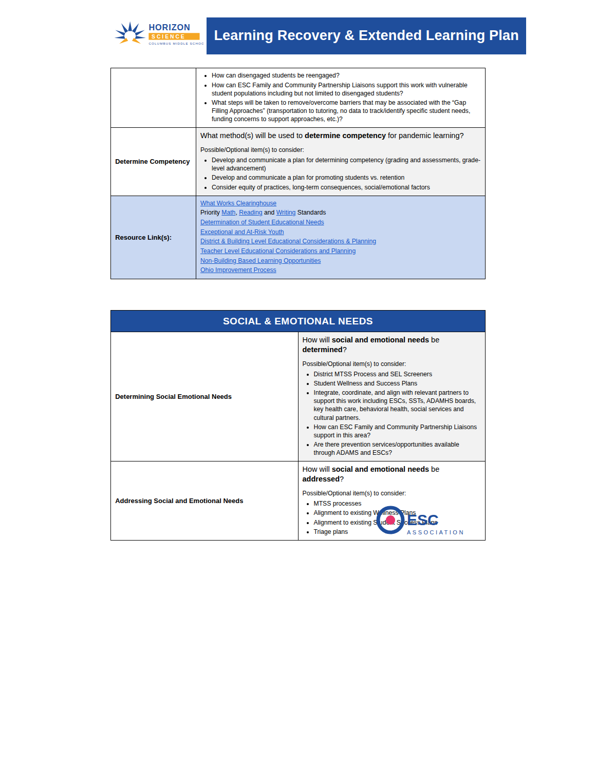HORIZON SCIENCE COLUMBUS MIDDLE SCHOOL
Learning Recovery & Extended Learning Plan
| | How can disengaged students be reengaged? How can ESC Family and Community Partnership Liaisons support this work with vulnerable student populations including but not limited to disengaged students? What steps will be taken to remove/overcome barriers that may be associated with the “Gap Filling Approaches” (transportation to tutoring, no data to track/identify specific student needs, funding concerns to support approaches, etc.)? |
| Determine Competency | What method(s) will be used to determine competency for pandemic learning? Possible/Optional item(s) to consider: Develop and communicate a plan for determining competency (grading and assessments, grade-level advancement) Develop and communicate a plan for promoting students vs. retention Consider equity of practices, long-term consequences, social/emotional factors |
| Resource Link(s): | What Works Clearinghouse Priority Math , Reading and Writing Standards Determination of Student Educational Needs Exceptional and At-Risk Youth District & Building Level Educational Considerations & Planning Teacher Level Educational Considerations and Planning Non-Building Based Learning Opportunities Ohio Improvement Process |
| SOCIAL & EMOTIONAL NEEDS |
| Determining Social Emotional Needs | How will social and emotional needs be determined ? Possible/Optional item(s) to consider: District MTSS Process and SEL Screeners Student Wellness and Success Plans Integrate, coordinate, and align with relevant partners to support this work including ESCs, SSTs, ADAMHS boards, key health care, behavioral health, social services and cultural partners. How can ESC Family and Community Partnership Liaisons support in this area? Are there prevention services/opportunities available through ADAMS and ESCs? |
| Addressing Social and Emotional Needs | How will social and emotional needs be addressed ? Possible/Optional item(s) to consider: MTSS processes Alignment to existing Wellness Plans Alignment to existing Student Success Plans Triage plans |
ESC ASSOCIATION